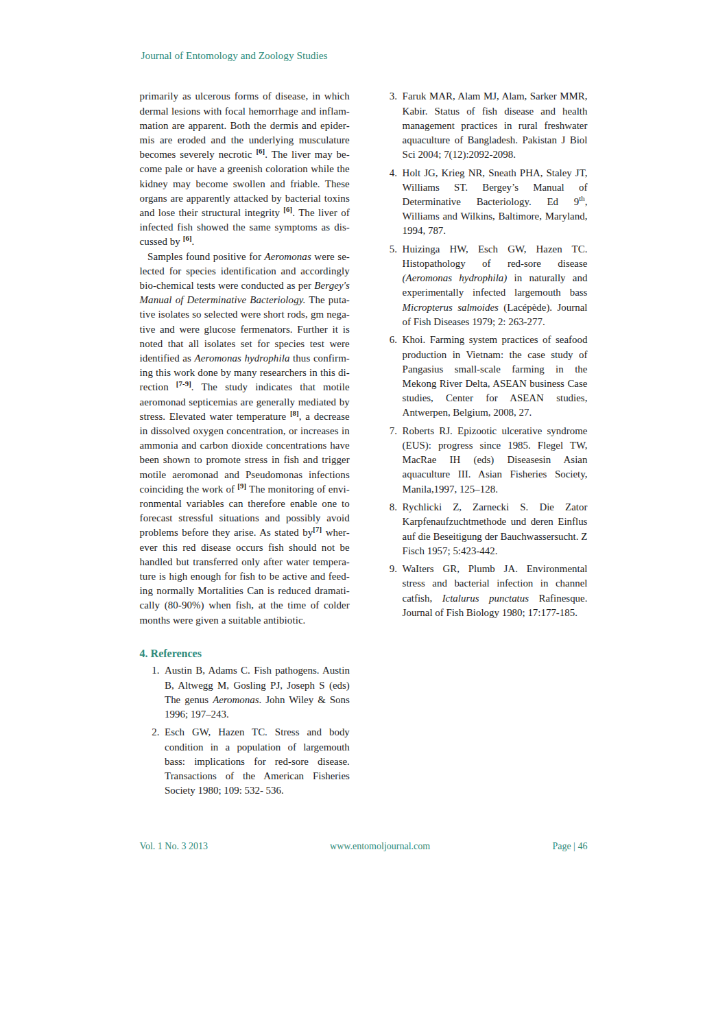Journal of Entomology and Zoology Studies
primarily as ulcerous forms of disease, in which dermal lesions with focal hemorrhage and inflammation are apparent. Both the dermis and epidermis are eroded and the underlying musculature becomes severely necrotic [6]. The liver may become pale or have a greenish coloration while the kidney may become swollen and friable. These organs are apparently attacked by bacterial toxins and lose their structural integrity [6]. The liver of infected fish showed the same symptoms as discussed by [6].
Samples found positive for Aeromonas were selected for species identification and accordingly bio-chemical tests were conducted as per Bergey's Manual of Determinative Bacteriology. The putative isolates so selected were short rods, gm negative and were glucose fermenators. Further it is noted that all isolates set for species test were identified as Aeromonas hydrophila thus confirming this work done by many researchers in this direction [7-9]. The study indicates that motile aeromonad septicemias are generally mediated by stress. Elevated water temperature [8], a decrease in dissolved oxygen concentration, or increases in ammonia and carbon dioxide concentrations have been shown to promote stress in fish and trigger motile aeromonad and Pseudomonas infections coinciding the work of [9] The monitoring of environmental variables can therefore enable one to forecast stressful situations and possibly avoid problems before they arise. As stated by[7] wherever this red disease occurs fish should not be handled but transferred only after water temperature is high enough for fish to be active and feeding normally Mortalities Can is reduced dramatically (80-90%) when fish, at the time of colder months were given a suitable antibiotic.
4. References
Austin B, Adams C. Fish pathogens. Austin B, Altwegg M, Gosling PJ, Joseph S (eds) The genus Aeromonas. John Wiley & Sons 1996; 197–243.
Esch GW, Hazen TC. Stress and body condition in a population of largemouth bass: implications for red-sore disease. Transactions of the American Fisheries Society 1980; 109: 532- 536.
Faruk MAR, Alam MJ, Alam, Sarker MMR, Kabir. Status of fish disease and health management practices in rural freshwater aquaculture of Bangladesh. Pakistan J Biol Sci 2004; 7(12):2092-2098.
Holt JG, Krieg NR, Sneath PHA, Staley JT, Williams ST. Bergey’s Manual of Determinative Bacteriology. Ed 9th, Williams and Wilkins, Baltimore, Maryland, 1994, 787.
Huizinga HW, Esch GW, Hazen TC. Histopathology of red-sore disease (Aeromonas hydrophila) in naturally and experimentally infected largemouth bass Micropterus salmoides (Lacépède). Journal of Fish Diseases 1979; 2: 263-277.
Khoi. Farming system practices of seafood production in Vietnam: the case study of Pangasius small-scale farming in the Mekong River Delta, ASEAN business Case studies, Center for ASEAN studies, Antwerpen, Belgium, 2008, 27.
Roberts RJ. Epizootic ulcerative syndrome (EUS): progress since 1985. Flegel TW, MacRae IH (eds) Diseasesin Asian aquaculture III. Asian Fisheries Society, Manila,1997, 125–128.
Rychlicki Z, Zarnecki S. Die Zator Karpfenaufzuchtmethode und deren Einflus auf die Beseitigung der Bauchwassersucht. Z Fisch 1957; 5:423-442.
WaIters GR, Plumb JA. Environmental stress and bacterial infection in channel catfish, Ictalurus punctatus Rafinesque. Journal of Fish Biology 1980; 17:177-185.
Vol. 1 No. 3 2013
www.entomoljournal.com
Page | 46